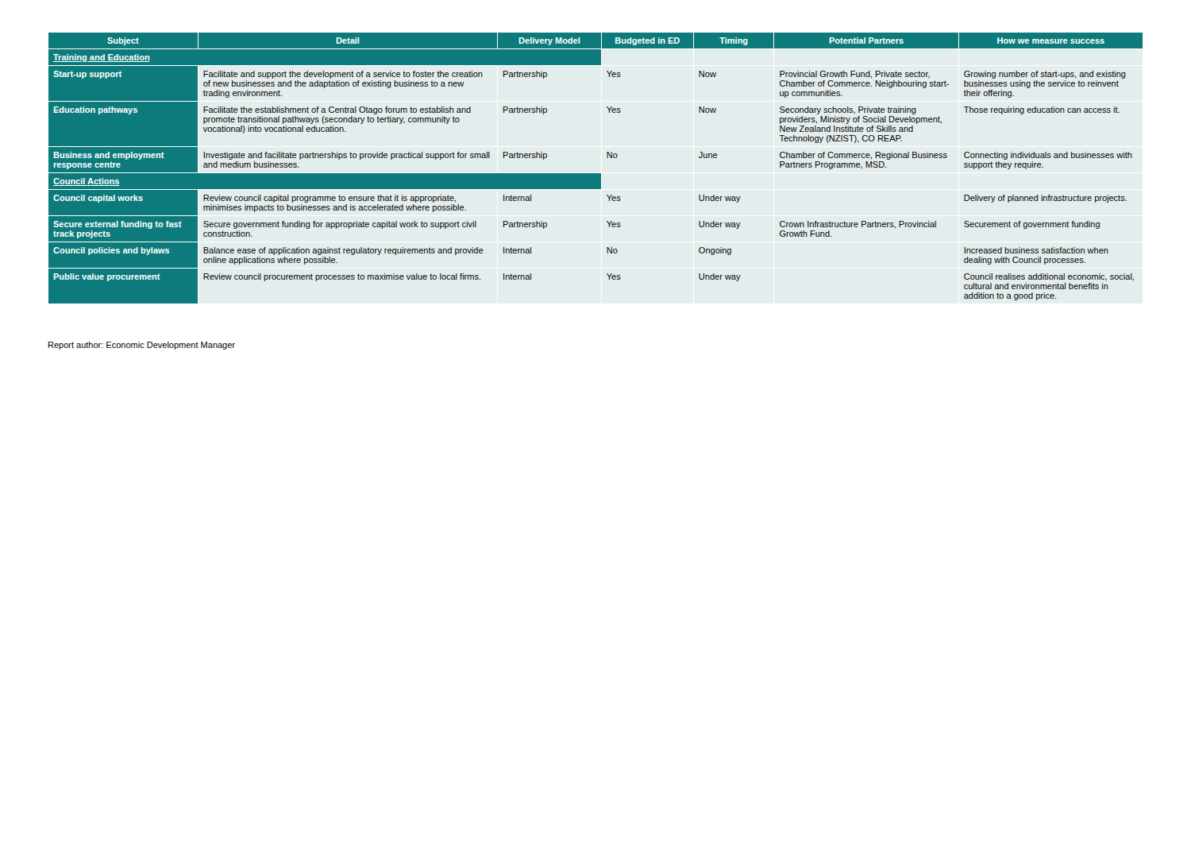| Subject | Detail | Delivery Model | Budgeted in ED | Timing | Potential Partners | How we measure success |
| --- | --- | --- | --- | --- | --- | --- |
| Training and Education | | | | |
| Start-up support | Facilitate and support the development of a service to foster the creation of new businesses and the adaptation of existing business to a new trading environment. | Partnership | Yes | Now | Provincial Growth Fund, Private sector, Chamber of Commerce. Neighbouring start-up communities. | Growing number of start-ups, and existing businesses using the service to reinvent their offering. |
| Education pathways | Facilitate the establishment of a Central Otago forum to establish and promote transitional pathways (secondary to tertiary, community to vocational) into vocational education. | Partnership | Yes | Now | Secondary schools, Private training providers, Ministry of Social Development, New Zealand Institute of Skills and Technology (NZIST), CO REAP. | Those requiring education can access it. |
| Business and employment response centre | Investigate and facilitate partnerships to provide practical support for small and medium businesses. | Partnership | No | June | Chamber of Commerce, Regional Business Partners Programme, MSD. | Connecting individuals and businesses with support they require. |
| Council Actions | | | | |
| Council capital works | Review council capital programme to ensure that it is appropriate, minimises impacts to businesses and is accelerated where possible. | Internal | Yes | Under way | | Delivery of planned infrastructure projects. |
| Secure external funding to fast track projects | Secure government funding for appropriate capital work to support civil construction. | Partnership | Yes | Under way | Crown Infrastructure Partners, Provincial Growth Fund. | Securement of government funding |
| Council policies and bylaws | Balance ease of application against regulatory requirements and provide online applications where possible. | Internal | No | Ongoing | | Increased business satisfaction when dealing with Council processes. |
| Public value procurement | Review council procurement processes to maximise value to local firms. | Internal | Yes | Under way | | Council realises additional economic, social, cultural and environmental benefits in addition to a good price. |
Report author: Economic Development Manager